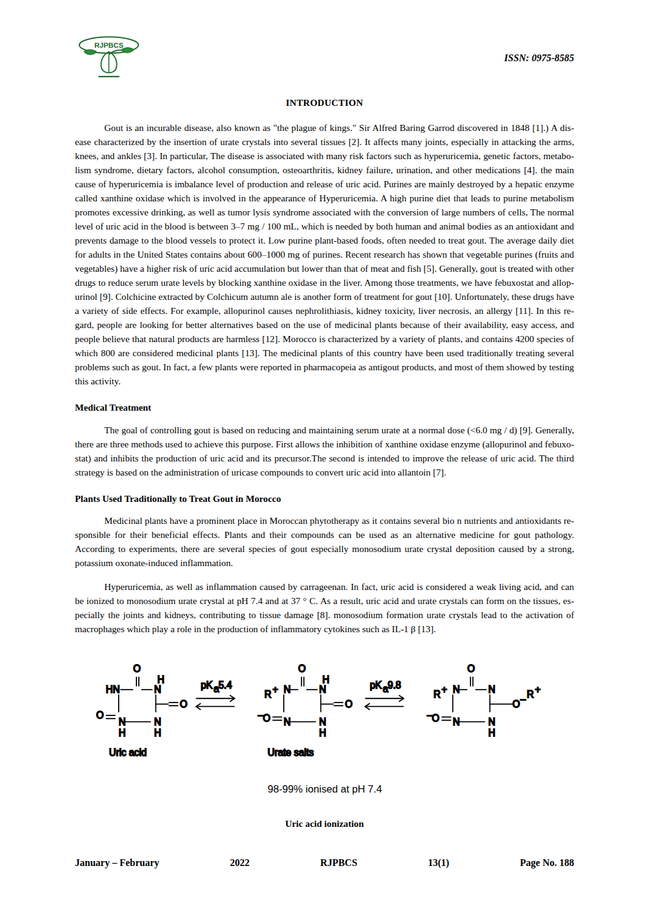RJPBCS
ISSN: 0975-8585
INTRODUCTION
Gout is an incurable disease, also known as "the plague of kings." Sir Alfred Baring Garrod discovered in 1848 [1].) A disease characterized by the insertion of urate crystals into several tissues [2]. It affects many joints, especially in attacking the arms, knees, and ankles [3]. In particular, The disease is associated with many risk factors such as hyperuricemia, genetic factors, metabolism syndrome, dietary factors, alcohol consumption, osteoarthritis, kidney failure, urination, and other medications [4]. the main cause of hyperuricemia is imbalance level of production and release of uric acid. Purines are mainly destroyed by a hepatic enzyme called xanthine oxidase which is involved in the appearance of Hyperuricemia. A high purine diet that leads to purine metabolism promotes excessive drinking, as well as tumor lysis syndrome associated with the conversion of large numbers of cells, The normal level of uric acid in the blood is between 3–7 mg / 100 mL, which is needed by both human and animal bodies as an antioxidant and prevents damage to the blood vessels to protect it. Low purine plant-based foods, often needed to treat gout. The average daily diet for adults in the United States contains about 600–1000 mg of purines. Recent research has shown that vegetable purines (fruits and vegetables) have a higher risk of uric acid accumulation but lower than that of meat and fish [5]. Generally, gout is treated with other drugs to reduce serum urate levels by blocking xanthine oxidase in the liver. Among those treatments, we have febuxostat and allopurinol [9]. Colchicine extracted by Colchicum autumn ale is another form of treatment for gout [10]. Unfortunately, these drugs have a variety of side effects. For example, allopurinol causes nephrolithiasis, kidney toxicity, liver necrosis, an allergy [11]. In this regard, people are looking for better alternatives based on the use of medicinal plants because of their availability, easy access, and people believe that natural products are harmless [12]. Morocco is characterized by a variety of plants, and contains 4200 species of which 800 are considered medicinal plants [13]. The medicinal plants of this country have been used traditionally treating several problems such as gout. In fact, a few plants were reported in pharmacopeia as antigout products, and most of them showed by testing this activity.
Medical Treatment
The goal of controlling gout is based on reducing and maintaining serum urate at a normal dose (<6.0 mg / d) [9]. Generally, there are three methods used to achieve this purpose. First allows the inhibition of xanthine oxidase enzyme (allopurinol and febuxostat) and inhibits the production of uric acid and its precursor.The second is intended to improve the release of uric acid. The third strategy is based on the administration of uricase compounds to convert uric acid into allantoin [7].
Plants Used Traditionally to Treat Gout in Morocco
Medicinal plants have a prominent place in Moroccan phytotherapy as it contains several bio n nutrients and antioxidants responsible for their beneficial effects. Plants and their compounds can be used as an alternative medicine for gout pathology. According to experiments, there are several species of gout especially monosodium urate crystal deposition caused by a strong, potassium oxonate-induced inflammation.
Hyperuricemia, as well as inflammation caused by carrageenan. In fact, uric acid is considered a weak living acid, and can be ionized to monosodium urate crystal at pH 7.4 and at 37 ° C. As a result, uric acid and urate crystals can form on the tissues, especially the joints and kidneys, contributing to tissue damage [8]. monosodium formation urate crystals lead to the activation of macrophages which play a role in the production of inflammatory cytokines such as IL-1 β [13].
O HN N H O O N N H H Uric acid pK a 5.4 O R + N N H O – O N N H Urate salts pK a 9.8 O R + N N O – R + – O N N H 98-99% ionised at pH 7.4
Uric acid ionization
January – February 2022 RJPBCS 13(1) Page No. 188